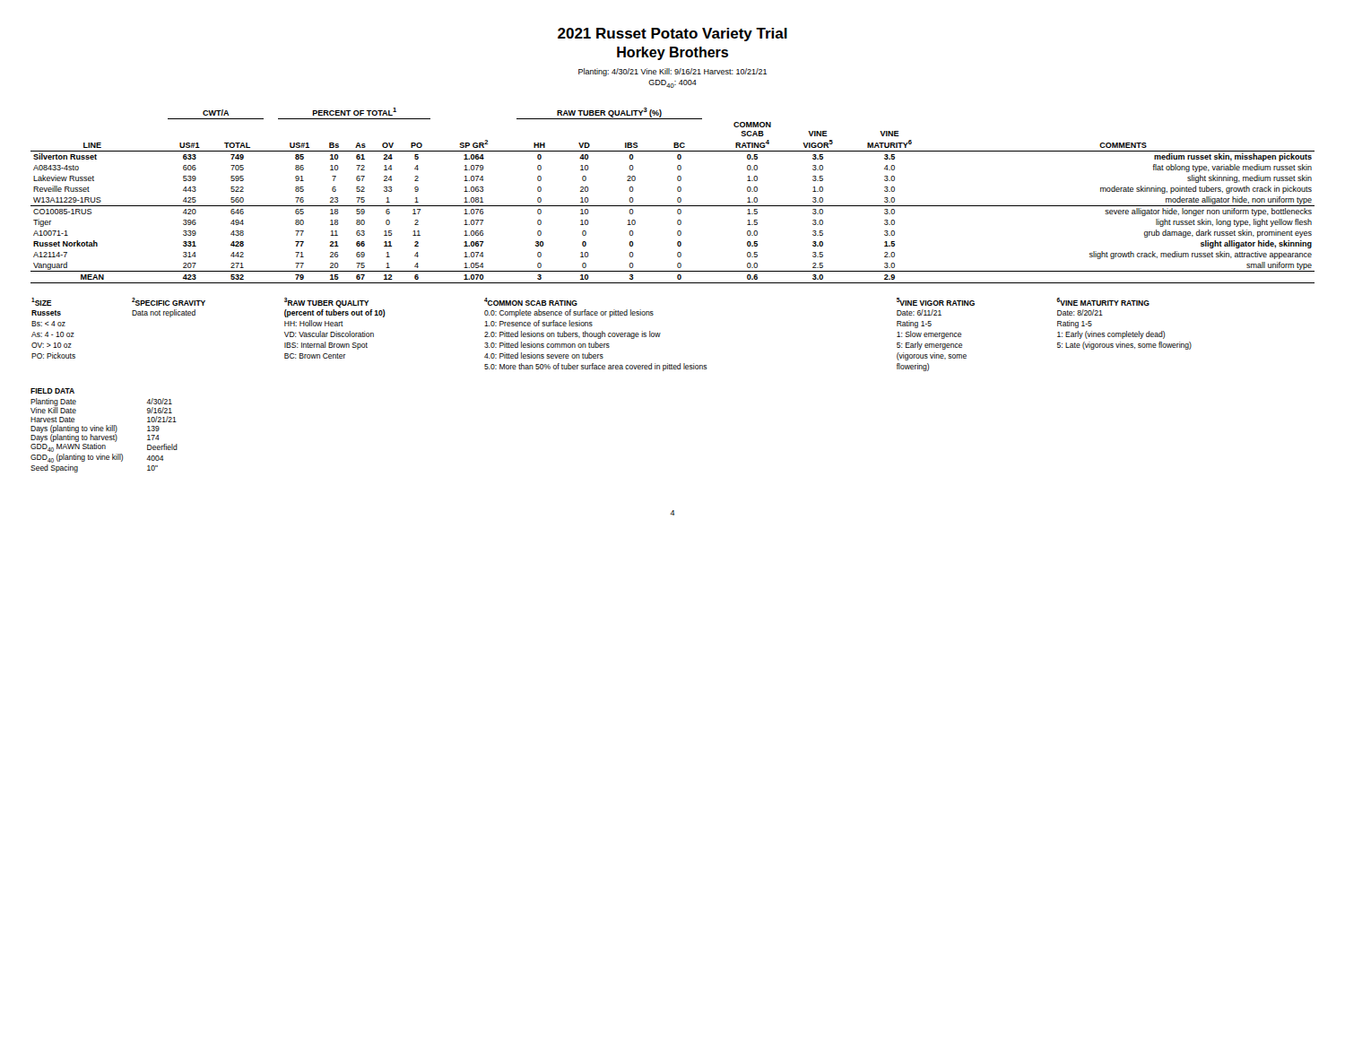2021 Russet Potato Variety Trial
Horkey Brothers
Planting: 4/30/21 Vine Kill: 9/16/21 Harvest: 10/21/21
GDD40: 4004
| | | CWT/A | | PERCENT OF TOTAL 1 | | | | RAW TUBER QUALITY 3 (%) | | | | | |
| --- | --- | --- | --- | --- | --- | --- | --- | --- | --- | --- | --- | --- | --- |
| LINE | | US#1 | TOTAL | | US#1 | Bs | As | OV | PO | | SP GR 2 | | HH | VD | IBS | BC | | COMMON SCAB RATING 4 | VINE VIGOR 5 | VINE MATURITY 6 | COMMENTS |
| Silverton Russet | | 633 | 749 | | 85 | 10 | 61 | 24 | 5 | | 1.064 | | 0 | 40 | 0 | 0 | | 0.5 | 3.5 | 3.5 | medium russet skin, misshapen pickouts |
| A08433-4sto | | 606 | 705 | | 86 | 10 | 72 | 14 | 4 | | 1.079 | | 0 | 10 | 0 | 0 | | 0.0 | 3.0 | 4.0 | flat oblong type, variable medium russet skin |
| Lakeview Russet | | 539 | 595 | | 91 | 7 | 67 | 24 | 2 | | 1.074 | | 0 | 0 | 20 | 0 | | 1.0 | 3.5 | 3.0 | slight skinning, medium russet skin |
| Reveille Russet | | 443 | 522 | | 85 | 6 | 52 | 33 | 9 | | 1.063 | | 0 | 20 | 0 | 0 | | 0.0 | 1.0 | 3.0 | moderate skinning, pointed tubers, growth crack in pickouts |
| W13A11229-1RUS | | 425 | 560 | | 76 | 23 | 75 | 1 | 1 | | 1.081 | | 0 | 10 | 0 | 0 | | 1.0 | 3.0 | 3.0 | moderate alligator hide, non uniform type |
| CO10085-1RUS | | 420 | 646 | | 65 | 18 | 59 | 6 | 17 | | 1.076 | | 0 | 10 | 0 | 0 | | 1.5 | 3.0 | 3.0 | severe alligator hide, longer non uniform type, bottlenecks |
| Tiger | | 396 | 494 | | 80 | 18 | 80 | 0 | 2 | | 1.077 | | 0 | 10 | 10 | 0 | | 1.5 | 3.0 | 3.0 | light russet skin, long type, light yellow flesh |
| A10071-1 | | 339 | 438 | | 77 | 11 | 63 | 15 | 11 | | 1.066 | | 0 | 0 | 0 | 0 | | 0.0 | 3.5 | 3.0 | grub damage, dark russet skin, prominent eyes |
| Russet Norkotah | | 331 | 428 | | 77 | 21 | 66 | 11 | 2 | | 1.067 | | 30 | 0 | 0 | 0 | | 0.5 | 3.0 | 1.5 | slight alligator hide, skinning |
| A12114-7 | | 314 | 442 | | 71 | 26 | 69 | 1 | 4 | | 1.074 | | 0 | 10 | 0 | 0 | | 0.5 | 3.5 | 2.0 | slight growth crack, medium russet skin, attractive appearance |
| Vanguard | | 207 | 271 | | 77 | 20 | 75 | 1 | 4 | | 1.054 | | 0 | 0 | 0 | 0 | | 0.0 | 2.5 | 3.0 | small uniform type |
| MEAN | | 423 | 532 | | 79 | 15 | 67 | 12 | 6 | | 1.070 | | 3 | 10 | 3 | 0 | | 0.6 | 3.0 | 2.9 | |
| 1 SIZE | 2 SPECIFIC GRAVITY | 3 RAW TUBER QUALITY | 4 COMMON SCAB RATING | 5 VINE VIGOR RATING | 6 VINE MATURITY RATING |
| Russets | Data not replicated | (percent of tubers out of 10) | 0.0: Complete absence of surface or pitted lesions | Date: 6/11/21 | Date: 8/20/21 |
| Bs: < 4 oz | | HH: Hollow Heart | 1.0: Presence of surface lesions | Rating 1-5 | Rating 1-5 |
| As: 4 - 10 oz | | VD: Vascular Discoloration | 2.0: Pitted lesions on tubers, though coverage is low | 1: Slow emergence | 1: Early (vines completely dead) |
| OV: > 10 oz | | IBS: Internal Brown Spot | 3.0: Pitted lesions common on tubers | 5: Early emergence | 5: Late (vigorous vines, some flowering) |
| PO: Pickouts | | BC: Brown Center | 4.0: Pitted lesions severe on tubers | (vigorous vine, some | |
| | | | 5.0: More than 50% of tuber surface area covered in pitted lesions | flowering) | |
FIELD DATA
| Planting Date | 4/30/21 |
| Vine Kill Date | 9/16/21 |
| Harvest Date | 10/21/21 |
| Days (planting to vine kill) | 139 |
| Days (planting to harvest) | 174 |
| GDD 40 MAWN Station | Deerfield |
| GDD 40 (planting to vine kill) | 4004 |
| Seed Spacing | 10" |
4